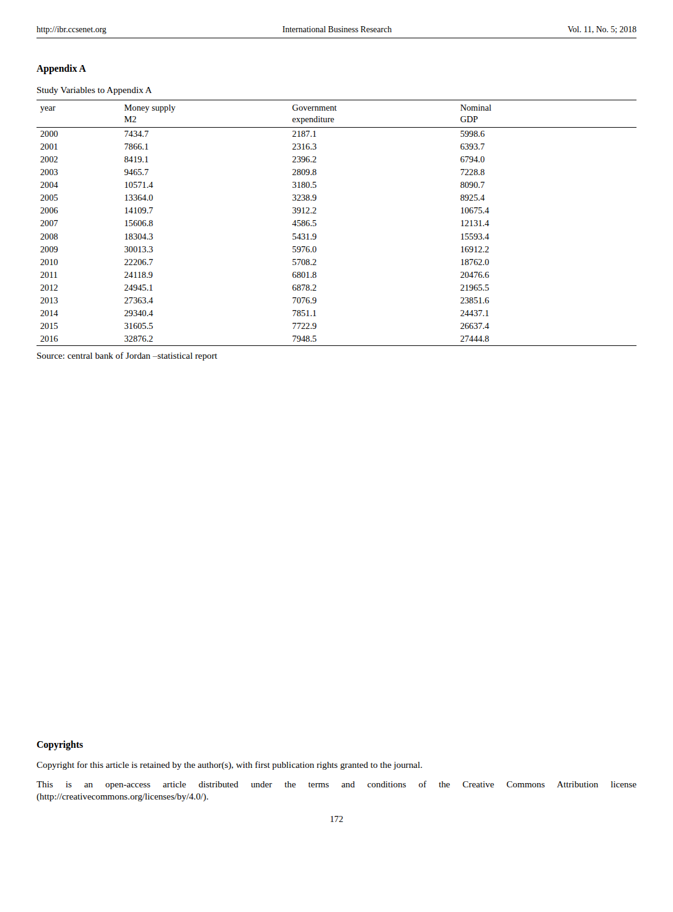http://ibr.ccsenet.org International Business Research Vol. 11, No. 5; 2018
Appendix A
Study Variables to Appendix A
| year | Money supply | Government | Nominal |
| --- | --- | --- | --- |
| | M2 | expenditure | GDP |
| 2000 | 7434.7 | 2187.1 | 5998.6 |
| 2001 | 7866.1 | 2316.3 | 6393.7 |
| 2002 | 8419.1 | 2396.2 | 6794.0 |
| 2003 | 9465.7 | 2809.8 | 7228.8 |
| 2004 | 10571.4 | 3180.5 | 8090.7 |
| 2005 | 13364.0 | 3238.9 | 8925.4 |
| 2006 | 14109.7 | 3912.2 | 10675.4 |
| 2007 | 15606.8 | 4586.5 | 12131.4 |
| 2008 | 18304.3 | 5431.9 | 15593.4 |
| 2009 | 30013.3 | 5976.0 | 16912.2 |
| 2010 | 22206.7 | 5708.2 | 18762.0 |
| 2011 | 24118.9 | 6801.8 | 20476.6 |
| 2012 | 24945.1 | 6878.2 | 21965.5 |
| 2013 | 27363.4 | 7076.9 | 23851.6 |
| 2014 | 29340.4 | 7851.1 | 24437.1 |
| 2015 | 31605.5 | 7722.9 | 26637.4 |
| 2016 | 32876.2 | 7948.5 | 27444.8 |
Source: central bank of Jordan –statistical report
Copyrights
Copyright for this article is retained by the author(s), with first publication rights granted to the journal.
This is an open-access article distributed under the terms and conditions of the Creative Commons Attribution license (http://creativecommons.org/licenses/by/4.0/).
172